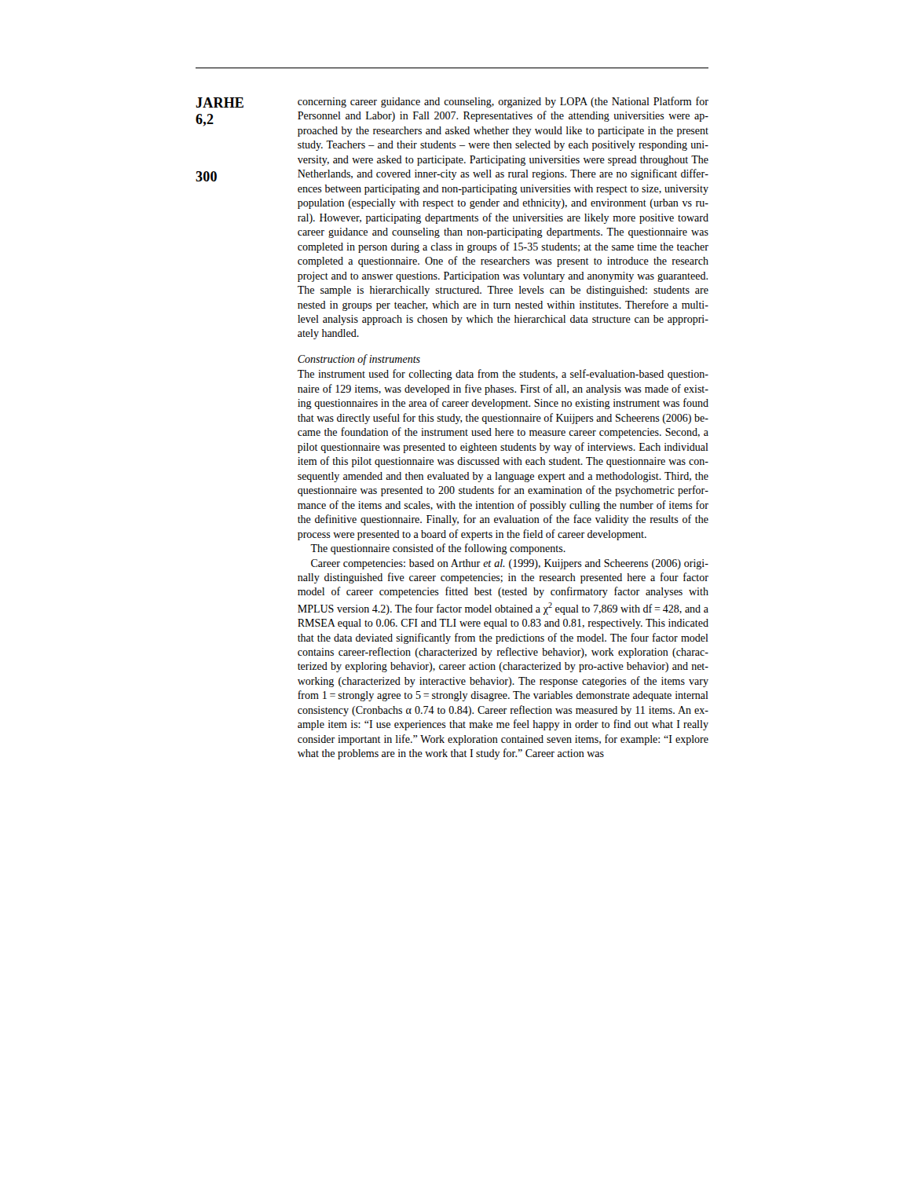JARHE
6,2
300
concerning career guidance and counseling, organized by LOPA (the National Platform for Personnel and Labor) in Fall 2007. Representatives of the attending universities were approached by the researchers and asked whether they would like to participate in the present study. Teachers – and their students – were then selected by each positively responding university, and were asked to participate. Participating universities were spread throughout The Netherlands, and covered inner-city as well as rural regions. There are no significant differences between participating and non-participating universities with respect to size, university population (especially with respect to gender and ethnicity), and environment (urban vs rural). However, participating departments of the universities are likely more positive toward career guidance and counseling than non-participating departments. The questionnaire was completed in person during a class in groups of 15-35 students; at the same time the teacher completed a questionnaire. One of the researchers was present to introduce the research project and to answer questions. Participation was voluntary and anonymity was guaranteed. The sample is hierarchically structured. Three levels can be distinguished: students are nested in groups per teacher, which are in turn nested within institutes. Therefore a multi-level analysis approach is chosen by which the hierarchical data structure can be appropriately handled.
Construction of instruments
The instrument used for collecting data from the students, a self-evaluation-based questionnaire of 129 items, was developed in five phases. First of all, an analysis was made of existing questionnaires in the area of career development. Since no existing instrument was found that was directly useful for this study, the questionnaire of Kuijpers and Scheerens (2006) became the foundation of the instrument used here to measure career competencies. Second, a pilot questionnaire was presented to eighteen students by way of interviews. Each individual item of this pilot questionnaire was discussed with each student. The questionnaire was consequently amended and then evaluated by a language expert and a methodologist. Third, the questionnaire was presented to 200 students for an examination of the psychometric performance of the items and scales, with the intention of possibly culling the number of items for the definitive questionnaire. Finally, for an evaluation of the face validity the results of the process were presented to a board of experts in the field of career development.
The questionnaire consisted of the following components.
Career competencies: based on Arthur et al. (1999), Kuijpers and Scheerens (2006) originally distinguished five career competencies; in the research presented here a four factor model of career competencies fitted best (tested by confirmatory factor analyses with MPLUS version 4.2). The four factor model obtained a χ 2 equal to 7,869 with df = 428, and a RMSEA equal to 0.06. CFI and TLI were equal to 0.83 and 0.81, respectively. This indicated that the data deviated significantly from the predictions of the model. The four factor model contains career-reflection (characterized by reflective behavior), work exploration (characterized by exploring behavior), career action (characterized by pro-active behavior) and networking (characterized by interactive behavior). The response categories of the items vary from 1 = strongly agree to 5 = strongly disagree. The variables demonstrate adequate internal consistency (Cronbachs α 0.74 to 0.84). Career reflection was measured by 11 items. An example item is: “I use experiences that make me feel happy in order to find out what I really consider important in life.” Work exploration contained seven items, for example: “I explore what the problems are in the work that I study for.” Career action was